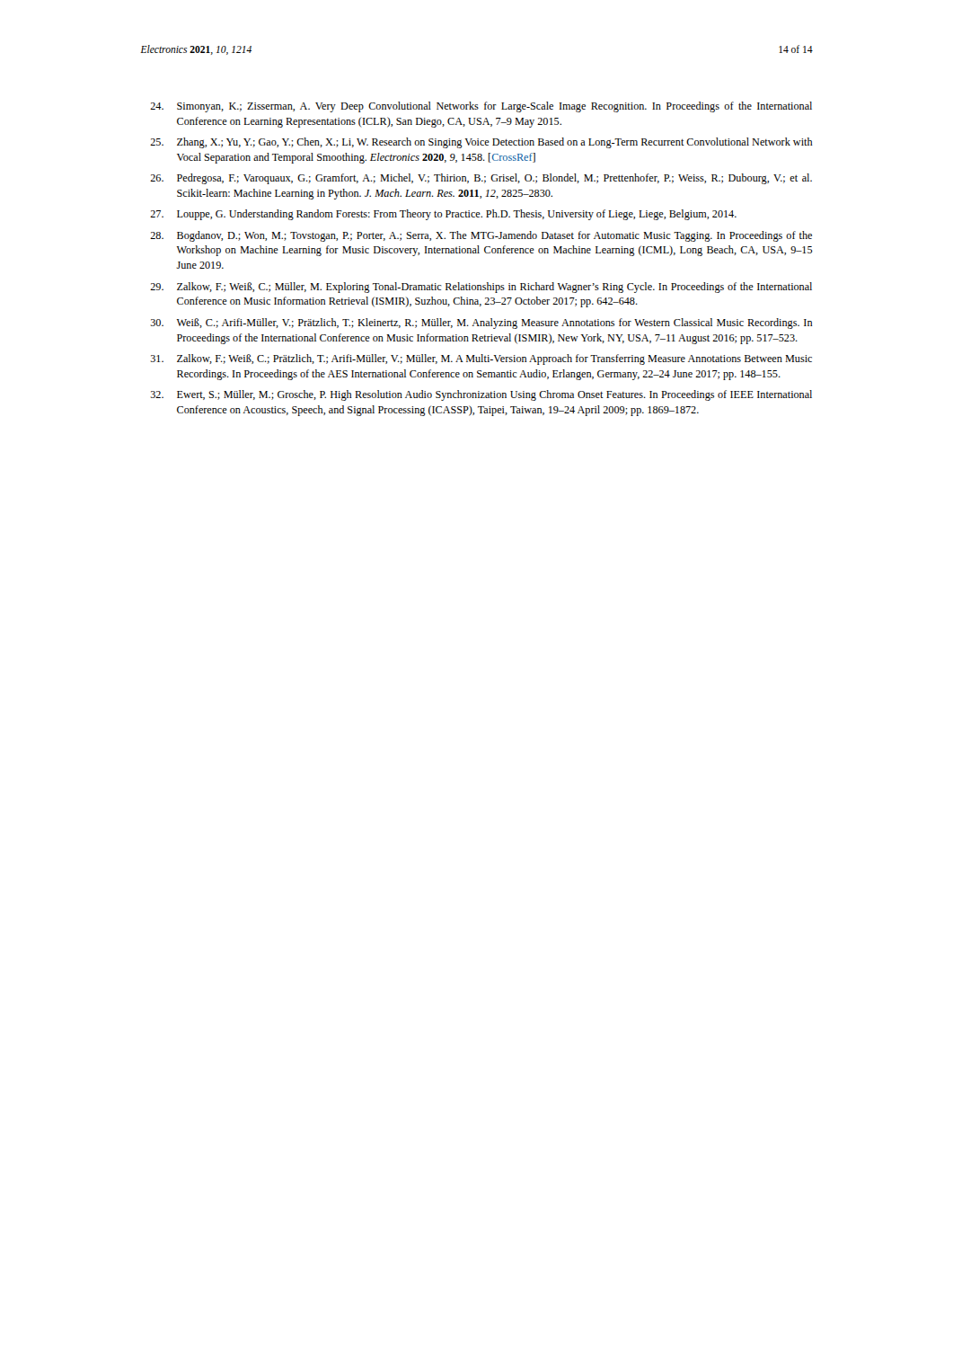Electronics 2021, 10, 1214
14 of 14
24. Simonyan, K.; Zisserman, A. Very Deep Convolutional Networks for Large-Scale Image Recognition. In Proceedings of the International Conference on Learning Representations (ICLR), San Diego, CA, USA, 7–9 May 2015.
25. Zhang, X.; Yu, Y.; Gao, Y.; Chen, X.; Li, W. Research on Singing Voice Detection Based on a Long-Term Recurrent Convolutional Network with Vocal Separation and Temporal Smoothing. Electronics 2020, 9, 1458. [CrossRef]
26. Pedregosa, F.; Varoquaux, G.; Gramfort, A.; Michel, V.; Thirion, B.; Grisel, O.; Blondel, M.; Prettenhofer, P.; Weiss, R.; Dubourg, V.; et al. Scikit-learn: Machine Learning in Python. J. Mach. Learn. Res. 2011, 12, 2825–2830.
27. Louppe, G. Understanding Random Forests: From Theory to Practice. Ph.D. Thesis, University of Liege, Liege, Belgium, 2014.
28. Bogdanov, D.; Won, M.; Tovstogan, P.; Porter, A.; Serra, X. The MTG-Jamendo Dataset for Automatic Music Tagging. In Proceedings of the Workshop on Machine Learning for Music Discovery, International Conference on Machine Learning (ICML), Long Beach, CA, USA, 9–15 June 2019.
29. Zalkow, F.; Weiß, C.; Müller, M. Exploring Tonal-Dramatic Relationships in Richard Wagner’s Ring Cycle. In Proceedings of the International Conference on Music Information Retrieval (ISMIR), Suzhou, China, 23–27 October 2017; pp. 642–648.
30. Weiß, C.; Arifi-Müller, V.; Prätzlich, T.; Kleinertz, R.; Müller, M. Analyzing Measure Annotations for Western Classical Music Recordings. In Proceedings of the International Conference on Music Information Retrieval (ISMIR), New York, NY, USA, 7–11 August 2016; pp. 517–523.
31. Zalkow, F.; Weiß, C.; Prätzlich, T.; Arifi-Müller, V.; Müller, M. A Multi-Version Approach for Transferring Measure Annotations Between Music Recordings. In Proceedings of the AES International Conference on Semantic Audio, Erlangen, Germany, 22–24 June 2017; pp. 148–155.
32. Ewert, S.; Müller, M.; Grosche, P. High Resolution Audio Synchronization Using Chroma Onset Features. In Proceedings of IEEE International Conference on Acoustics, Speech, and Signal Processing (ICASSP), Taipei, Taiwan, 19–24 April 2009; pp. 1869–1872.